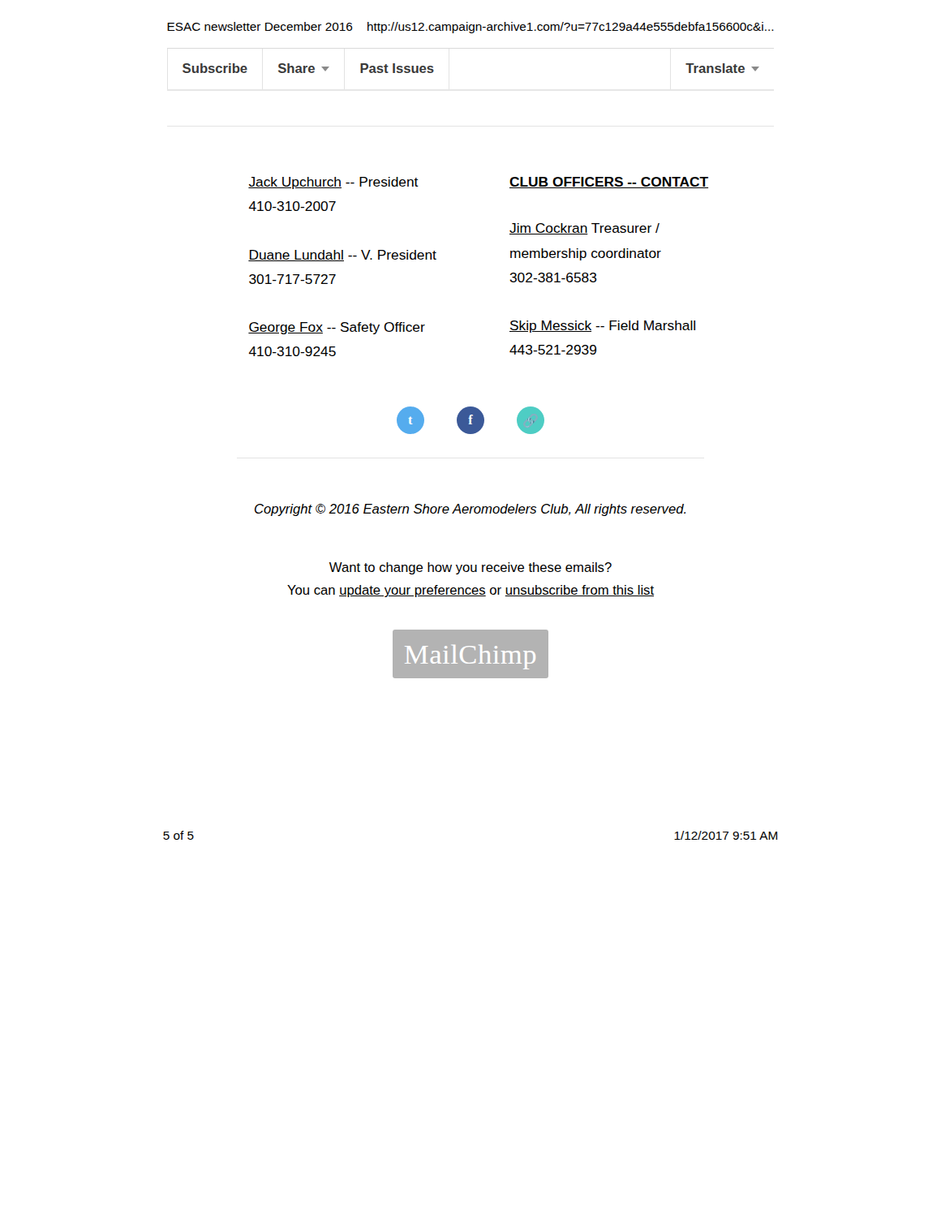ESAC newsletter December 2016
http://us12.campaign-archive1.com/?u=77c129a44e555debfa156600c&i...
Subscribe
Share
Past Issues
Translate
Jack Upchurch -- President
410-310-2007
Duane Lundahl -- V. President
301-717-5727
George Fox -- Safety Officer
410-310-9245
CLUB OFFICERS -- CONTACT
Jim Cockran Treasurer /
membership coordinator
302-381-6583
Skip Messick -- Field Marshall
443-521-2939
t
f
🔗
Copyright © 2016 Eastern Shore Aeromodelers Club, All rights reserved.
Want to change how you receive these emails?
You can update your preferences or unsubscribe from this list
MailChimp
5 of 5
1/12/2017 9:51 AM